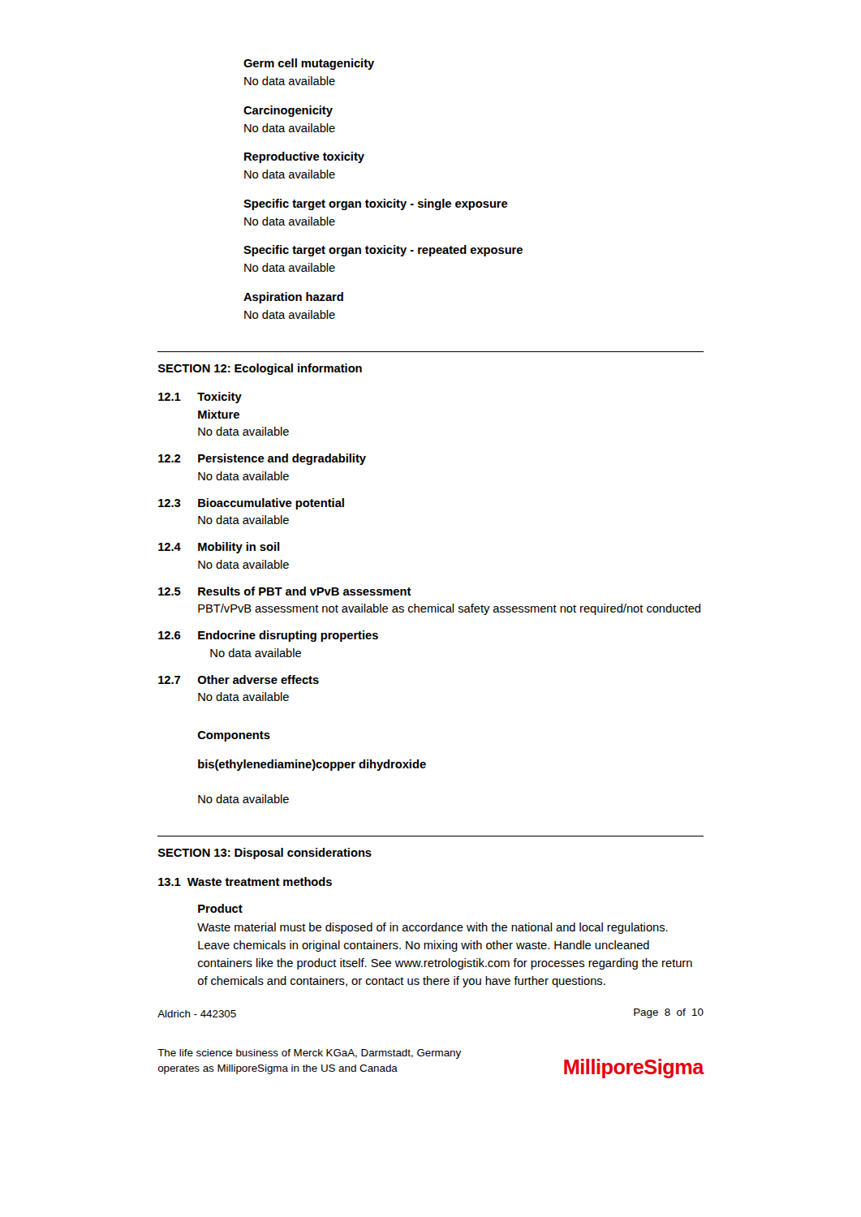Germ cell mutagenicity
No data available
Carcinogenicity
No data available
Reproductive toxicity
No data available
Specific target organ toxicity - single exposure
No data available
Specific target organ toxicity - repeated exposure
No data available
Aspiration hazard
No data available
SECTION 12: Ecological information
12.1
Toxicity
Mixture
No data available
12.2
Persistence and degradability
No data available
12.3
Bioaccumulative potential
No data available
12.4
Mobility in soil
No data available
12.5
Results of PBT and vPvB assessment
PBT/vPvB assessment not available as chemical safety assessment not required/not conducted
12.6
Endocrine disrupting properties
No data available
12.7
Other adverse effects
No data available
Components
bis(ethylenediamine)copper dihydroxide
No data available
SECTION 13: Disposal considerations
13.1 Waste treatment methods
Product
Waste material must be disposed of in accordance with the national and local regulations. Leave chemicals in original containers. No mixing with other waste. Handle uncleaned containers like the product itself. See www.retrologistik.com for processes regarding the return of chemicals and containers, or contact us there if you have further questions.
Aldrich - 442305
Page 8 of 10
The life science business of Merck KGaA, Darmstadt, Germany
operates as MilliporeSigma in the US and Canada
MilliporeSigma